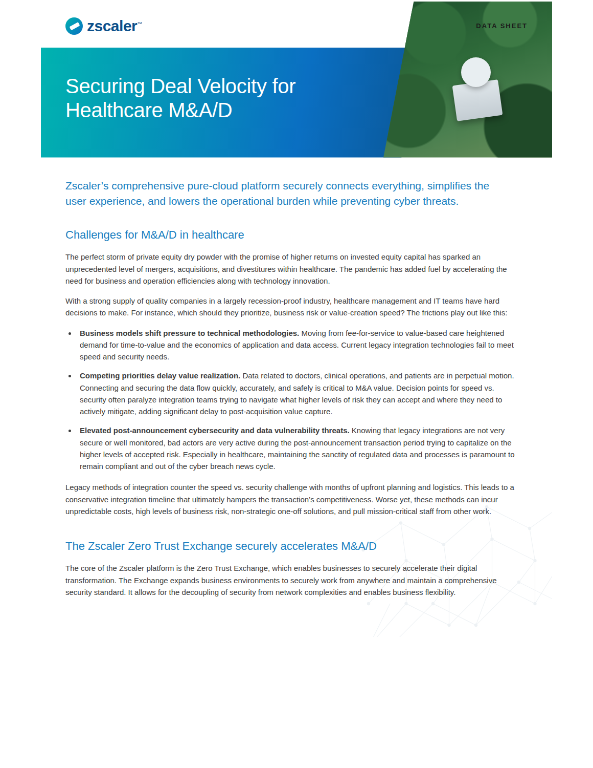zscaler™
DATA SHEET
Securing Deal Velocity for
Healthcare M&A/D
Zscaler’s comprehensive pure-cloud platform securely connects everything, simplifies the user experience, and lowers the operational burden while preventing cyber threats.
Challenges for M&A/D in healthcare
The perfect storm of private equity dry powder with the promise of higher returns on invested equity capital has sparked an unprecedented level of mergers, acquisitions, and divestitures within healthcare. The pandemic has added fuel by accelerating the need for business and operation efficiencies along with technology innovation.
With a strong supply of quality companies in a largely recession-proof industry, healthcare management and IT teams have hard decisions to make. For instance, which should they prioritize, business risk or value-creation speed? The frictions play out like this:
Business models shift pressure to technical methodologies. Moving from fee-for-service to value-based care heightened demand for time-to-value and the economics of application and data access. Current legacy integration technologies fail to meet speed and security needs.
Competing priorities delay value realization. Data related to doctors, clinical operations, and patients are in perpetual motion. Connecting and securing the data flow quickly, accurately, and safely is critical to M&A value. Decision points for speed vs. security often paralyze integration teams trying to navigate what higher levels of risk they can accept and where they need to actively mitigate, adding significant delay to post-acquisition value capture.
Elevated post-announcement cybersecurity and data vulnerability threats. Knowing that legacy integrations are not very secure or well monitored, bad actors are very active during the post-announcement transaction period trying to capitalize on the higher levels of accepted risk. Especially in healthcare, maintaining the sanctity of regulated data and processes is paramount to remain compliant and out of the cyber breach news cycle.
Legacy methods of integration counter the speed vs. security challenge with months of upfront planning and logistics. This leads to a conservative integration timeline that ultimately hampers the transaction’s competitiveness. Worse yet, these methods can incur unpredictable costs, high levels of business risk, non-strategic one-off solutions, and pull mission-critical staff from other work.
The Zscaler Zero Trust Exchange securely accelerates M&A/D
The core of the Zscaler platform is the Zero Trust Exchange, which enables businesses to securely accelerate their digital transformation. The Exchange expands business environments to securely work from anywhere and maintain a comprehensive security standard. It allows for the decoupling of security from network complexities and enables business flexibility.